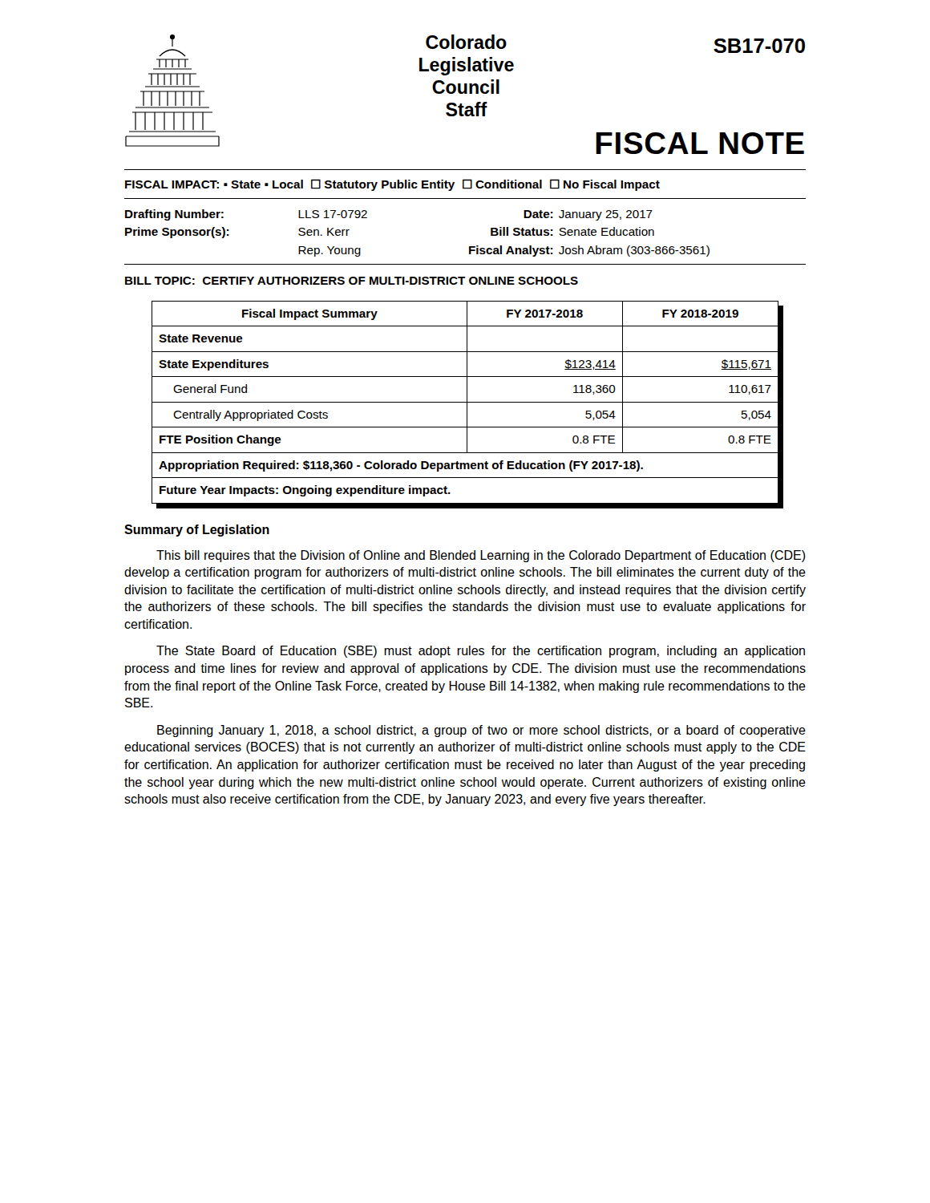Colorado
Legislative
Council
Staff
SB17-070
FISCAL NOTE
FISCAL IMPACT: ▪ State ▪ Local ☐ Statutory Public Entity ☐ Conditional ☐ No Fiscal Impact
| Drafting Number: | LLS 17-0792 | Date: | January 25, 2017 |
| Prime Sponsor(s): | Sen. Kerr | Bill Status: | Senate Education |
| | Rep. Young | Fiscal Analyst: | Josh Abram (303-866-3561) |
BILL TOPIC: CERTIFY AUTHORIZERS OF MULTI-DISTRICT ONLINE SCHOOLS
| Fiscal Impact Summary | FY 2017-2018 | FY 2018-2019 |
| --- | --- | --- |
| State Revenue | | |
| State Expenditures | $123,414 | $115,671 |
| General Fund | 118,360 | 110,617 |
| Centrally Appropriated Costs | 5,054 | 5,054 |
| FTE Position Change | 0.8 FTE | 0.8 FTE |
| Appropriation Required: $118,360 - Colorado Department of Education (FY 2017-18). |
| Future Year Impacts: Ongoing expenditure impact. |
Summary of Legislation
This bill requires that the Division of Online and Blended Learning in the Colorado Department of Education (CDE) develop a certification program for authorizers of multi-district online schools. The bill eliminates the current duty of the division to facilitate the certification of multi-district online schools directly, and instead requires that the division certify the authorizers of these schools. The bill specifies the standards the division must use to evaluate applications for certification.
The State Board of Education (SBE) must adopt rules for the certification program, including an application process and time lines for review and approval of applications by CDE. The division must use the recommendations from the final report of the Online Task Force, created by House Bill 14-1382, when making rule recommendations to the SBE.
Beginning January 1, 2018, a school district, a group of two or more school districts, or a board of cooperative educational services (BOCES) that is not currently an authorizer of multi-district online schools must apply to the CDE for certification. An application for authorizer certification must be received no later than August of the year preceding the school year during which the new multi-district online school would operate. Current authorizers of existing online schools must also receive certification from the CDE, by January 2023, and every five years thereafter.